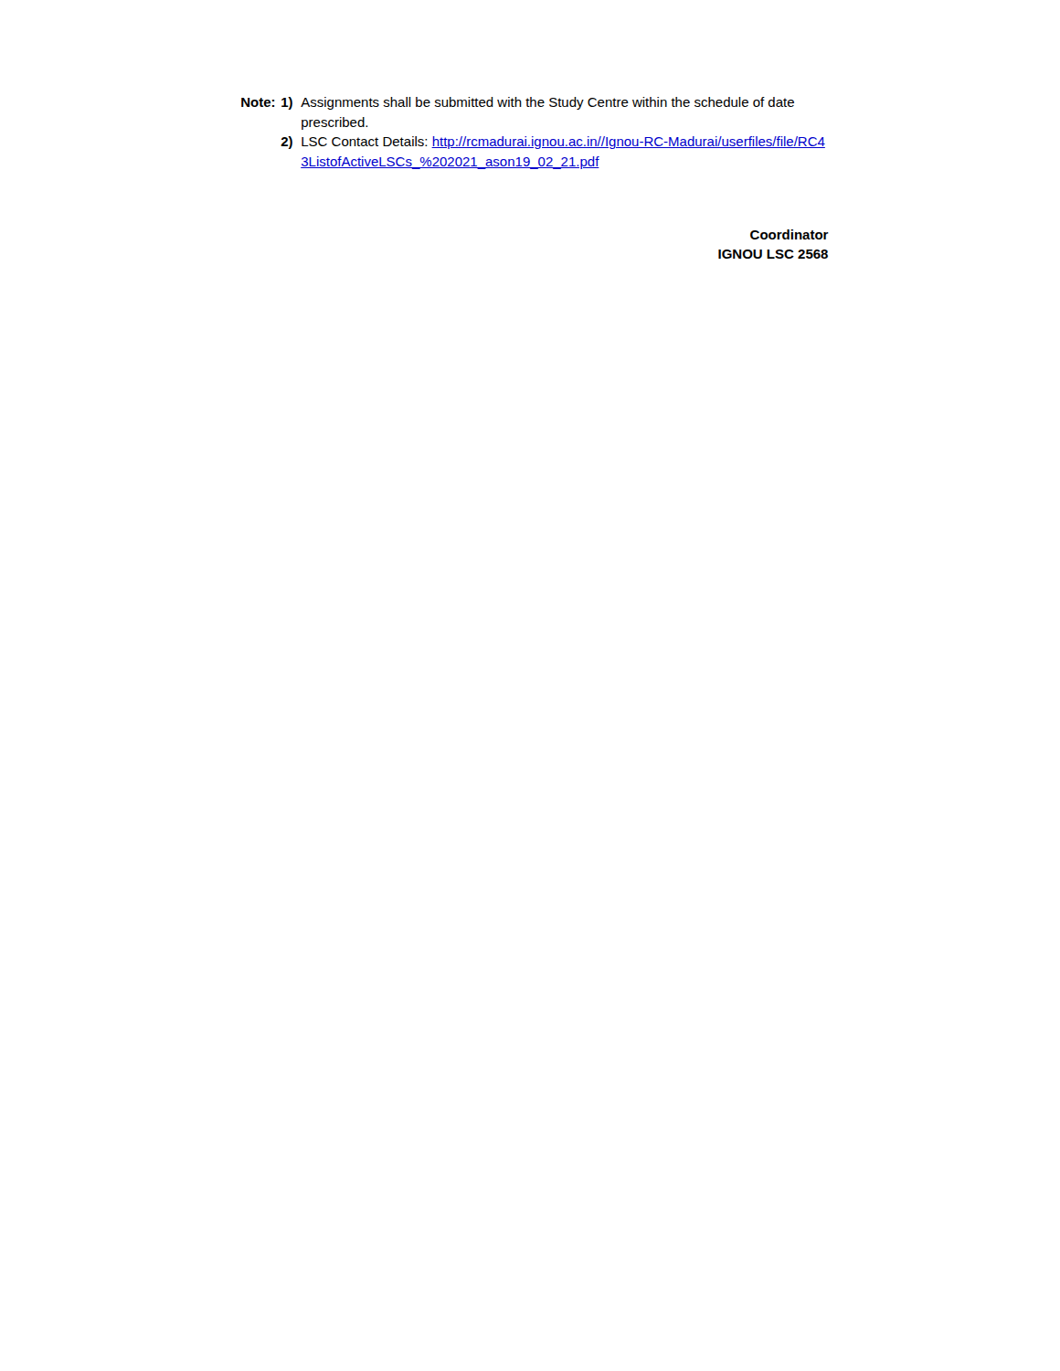Note:
1)
Assignments shall be submitted with the Study Centre within the schedule of date prescribed.
2)
LSC Contact Details: http://rcmadurai.ignou.ac.in//Ignou-RC-Madurai/userfiles/file/RC43ListofActiveLSCs_%202021_ason19_02_21.pdf
Coordinator
IGNOU LSC 2568